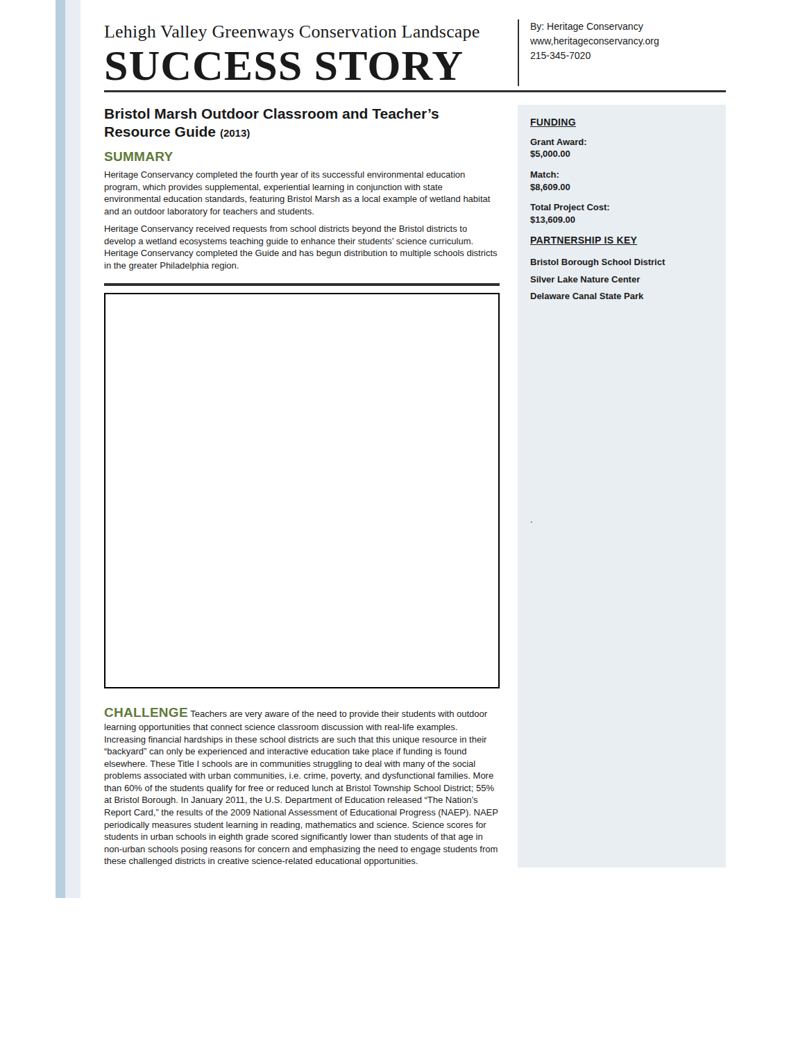Lehigh Valley Greenways Conservation Landscape
SUCCESS STORY
By: Heritage Conservancy
www,heritageconservancy.org
215-345-7020
Bristol Marsh Outdoor Classroom and Teacher’s Resource Guide (2013)
SUMMARY
Heritage Conservancy completed the fourth year of its successful environmental education program, which provides supplemental, experiential learning in conjunction with state environmental education standards, featuring Bristol Marsh as a local example of wetland habitat and an outdoor laboratory for teachers and students.
Heritage Conservancy received requests from school districts beyond the Bristol districts to develop a wetland ecosystems teaching guide to enhance their students’ science curriculum. Heritage Conservancy completed the Guide and has begun distribution to multiple schools districts in the greater Philadelphia region.
CHALLENGE Teachers are very aware of the need to provide their students with outdoor learning opportunities that connect science classroom discussion with real-life examples. Increasing financial hardships in these school districts are such that this unique resource in their “backyard” can only be experienced and interactive education take place if funding is found elsewhere. These Title I schools are in communities struggling to deal with many of the social problems associated with urban communities, i.e. crime, poverty, and dysfunctional families. More than 60% of the students qualify for free or reduced lunch at Bristol Township School District; 55% at Bristol Borough. In January 2011, the U.S. Department of Education released “The Nation’s Report Card,” the results of the 2009 National Assessment of Educational Progress (NAEP). NAEP periodically measures student learning in reading, mathematics and science. Science scores for students in urban schools in eighth grade scored significantly lower than students of that age in non-urban schools posing reasons for concern and emphasizing the need to engage students from these challenged districts in creative science-related educational opportunities.
FUNDING
Grant Award: $5,000.00
Match: $8,609.00
Total Project Cost: $13,609.00
PARTNERSHIP IS KEY
Bristol Borough School District
Silver Lake Nature Center
Delaware Canal State Park
.